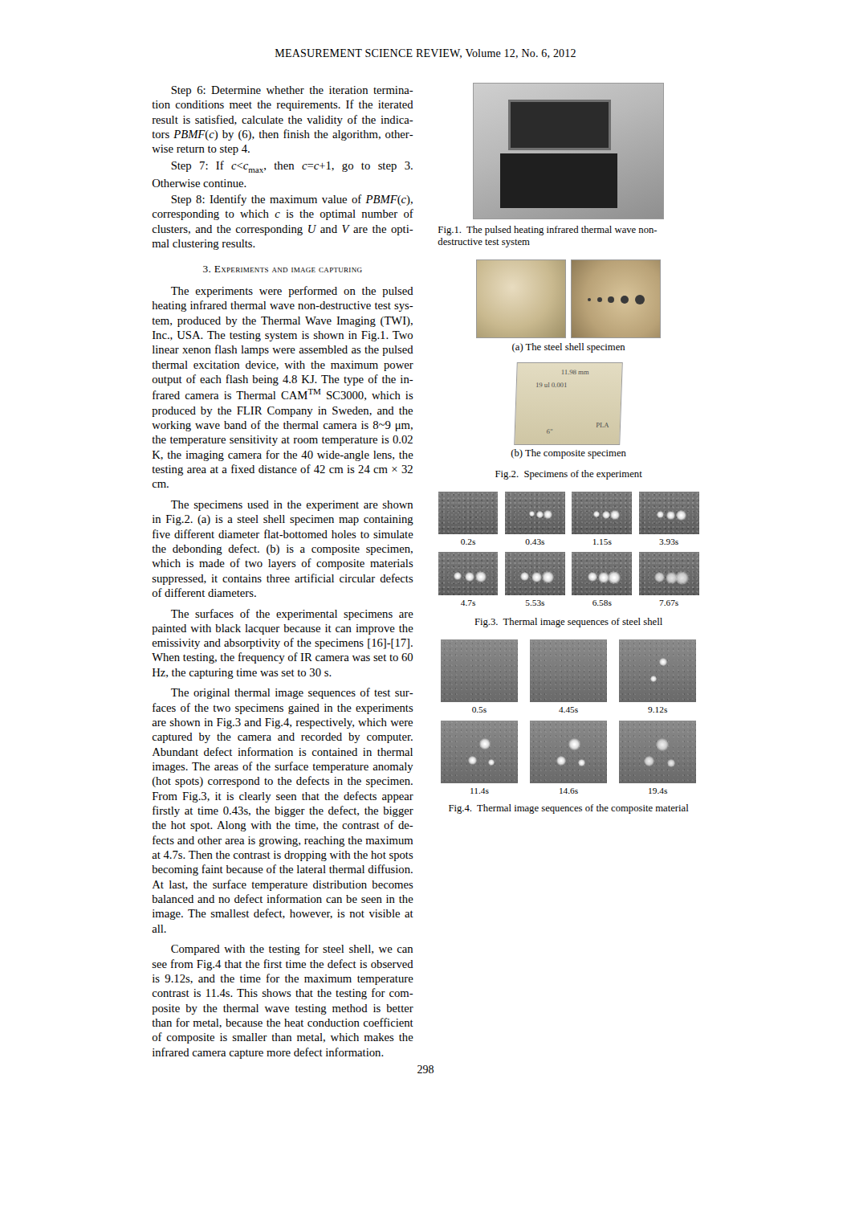MEASUREMENT SCIENCE REVIEW, Volume 12, No. 6, 2012
Step 6: Determine whether the iteration termination conditions meet the requirements. If the iterated result is satisfied, calculate the validity of the indicators PBMF(c) by (6), then finish the algorithm, otherwise return to step 4.
Step 7: If c<cmax, then c=c+1, go to step 3. Otherwise continue.
Step 8: Identify the maximum value of PBMF(c), corresponding to which c is the optimal number of clusters, and the corresponding U and V are the optimal clustering results.
3. Experiments and image capturing
The experiments were performed on the pulsed heating infrared thermal wave non-destructive test system, produced by the Thermal Wave Imaging (TWI), Inc., USA. The testing system is shown in Fig.1. Two linear xenon flash lamps were assembled as the pulsed thermal excitation device, with the maximum power output of each flash being 4.8 KJ. The type of the infrared camera is Thermal CAMTM SC3000, which is produced by the FLIR Company in Sweden, and the working wave band of the thermal camera is 8~9 μm, the temperature sensitivity at room temperature is 0.02 K, the imaging camera for the 40 wide-angle lens, the testing area at a fixed distance of 42 cm is 24 cm × 32 cm.
The specimens used in the experiment are shown in Fig.2. (a) is a steel shell specimen map containing five different diameter flat-bottomed holes to simulate the debonding defect. (b) is a composite specimen, which is made of two layers of composite materials suppressed, it contains three artificial circular defects of different diameters.
The surfaces of the experimental specimens are painted with black lacquer because it can improve the emissivity and absorptivity of the specimens [16]-[17]. When testing, the frequency of IR camera was set to 60 Hz, the capturing time was set to 30 s.
The original thermal image sequences of test surfaces of the two specimens gained in the experiments are shown in Fig.3 and Fig.4, respectively, which were captured by the camera and recorded by computer. Abundant defect information is contained in thermal images. The areas of the surface temperature anomaly (hot spots) correspond to the defects in the specimen. From Fig.3, it is clearly seen that the defects appear firstly at time 0.43s, the bigger the defect, the bigger the hot spot. Along with the time, the contrast of defects and other area is growing, reaching the maximum at 4.7s. Then the contrast is dropping with the hot spots becoming faint because of the lateral thermal diffusion. At last, the surface temperature distribution becomes balanced and no defect information can be seen in the image. The smallest defect, however, is not visible at all.
Compared with the testing for steel shell, we can see from Fig.4 that the first time the defect is observed is 9.12s, and the time for the maximum temperature contrast is 11.4s. This shows that the testing for composite by the thermal wave testing method is better than for metal, because the heat conduction coefficient of composite is smaller than metal, which makes the infrared camera capture more defect information.
Fig.1. The pulsed heating infrared thermal wave non-destructive test system
(a) The steel shell specimen
11.98 mm 19 ul 0.001 6" PLA
(b) The composite specimen
Fig.2. Specimens of the experiment
0.2s
0.43s
1.15s
3.93s
4.7s
5.53s
6.58s
7.67s
Fig.3. Thermal image sequences of steel shell
0.5s
4.45s
9.12s
11.4s
14.6s
19.4s
Fig.4. Thermal image sequences of the composite material
298